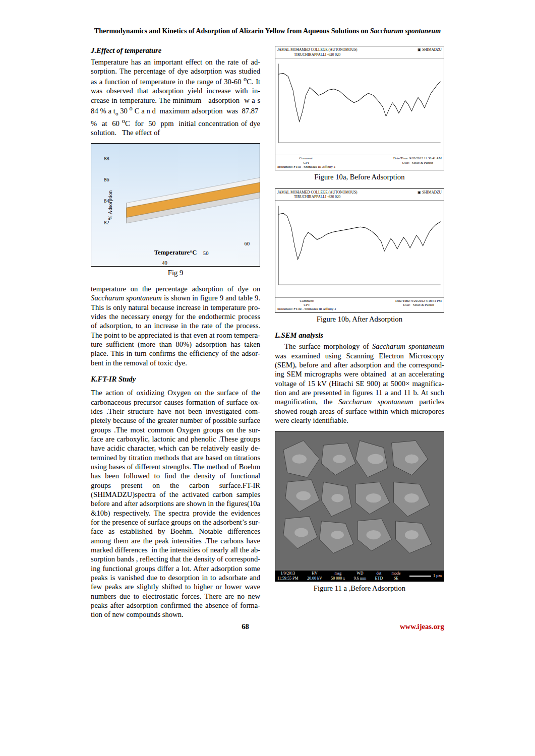Thermodynamics and Kinetics of Adsorption of Alizarin Yellow from Aqueous Solutions on Saccharum spontaneum
J.Effect of temperature
Temperature has an important effect on the rate of adsorption. The percentage of dye adsorption was studied as a function of temperature in the range of 30-60 o C. It was observed that adsorption yield increase with increase in temperature. The minimum adsorption w a s 84 % a to 30 o C a n d maximum adsorption was 87.87 % at 60 o C for 50 ppm initial concentration of dye solution. The effect of
% Adsorption
88
86
84
82
30 40 50 60
Temperature°C
Fig 9
temperature on the percentage adsorption of dye on Saccharum spontaneum is shown in figure 9 and table 9. This is only natural because increase in temperature provides the necessary energy for the endothermic process of adsorption, to an increase in the rate of the process. The point to be appreciated is that even at room temperature sufficient (more than 80%) adsorption has taken place. This in turn confirms the efficiency of the adsorbent in the removal of toxic dye.
K.FT-IR Study
The action of oxidizing Oxygen on the surface of the carbonaceous precursor causes formation of surface oxides .Their structure have not been investigated completely because of the greater number of possible surface groups .The most common Oxygen groups on the surface are carboxylic, lactonic and phenolic .These groups have acidic character, which can be relatively easily determined by titration methods that are based on titrations using bases of different strengths. The method of Boehm has been followed to find the density of functional groups present on the carbon surface.FT-IR (SHIMADZU)spectra of the activated carbon samples before and after adsorptions are shown in the figures(10a &10b) respectively. The spectra provide the evidences for the presence of surface groups on the adsorbent’s surface as established by Boehm. Notable differences among them are the peak intensities .The carbons have marked differences in the intensities of nearly all the absorption bands , reflecting that the density of corresponding functional groups differ a lot. After adsorption some peaks is vanished due to desorption in to adsorbate and few peaks are slightly shifted to higher or lower wave numbers due to electrostatic forces. There are no new peaks after adsorption confirmed the absence of formation of new compounds shown.
JAMAL MOHAMED COLLEGE (AUTONOMOUS)
TIRUCHIRAPPALLI -620 020 ▣ SHIMADZU
Comment:
CPT
Instrument: FTIR - Shimadzu IR Affinity-1 Date/Time: 9/20/2012 11:38:41 AM
User: Sibab & Punish
Figure 10a, Before Adsorption
JAMAL MOHAMED COLLEGE (AUTONOMOUS)
TIRUCHIRAPPALLI -620 020 ▣ SHIMADZU
Comment:
CPT
Instrument: FT-IR - Shimadzu IR Affinity-1 Date/Time: 9/20/2012 5:18:44 PM
User: Sibab & Punish
Figure 10b, After Adsorption
L.SEM analysis
The surface morphology of Saccharum spontaneum was examined using Scanning Electron Microscopy (SEM), before and after adsorption and the corresponding SEM micrographs were obtained at an accelerating voltage of 15 kV (Hitachi SE 900) at 5000× magnification and are presented in figures 11 a and 11 b. At such magnification, the Saccharum spontaneum particles showed rough areas of surface within which micropores were clearly identifiable.
1/9/2013
11:59:55 PM HV
20.00 kV mag
50 000 x WD
9.6 mm det
ETD mode
SE 1 µm
Figure 11 a ,Before Adsorption
68 www.ijeas.org